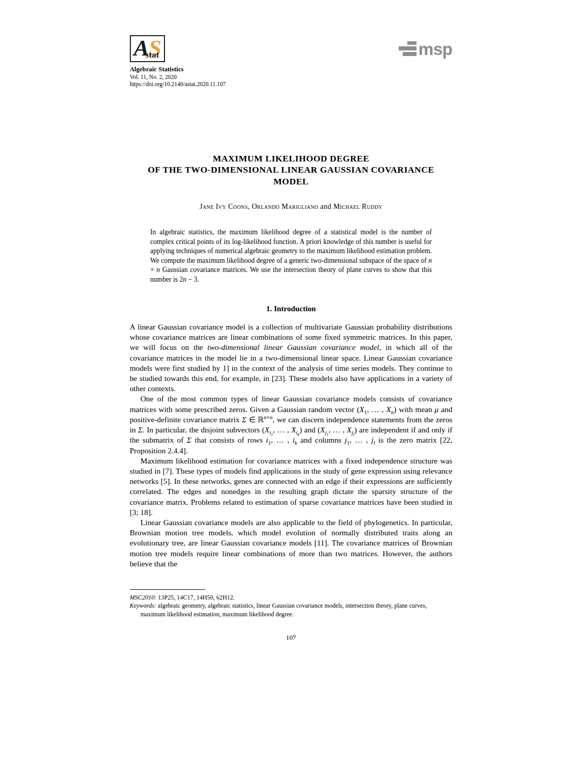ASstat
Algebraic Statistics
Vol. 11, No. 2, 2020
https://doi.org/10.2140/astat.2020.11.107
msp
Maximum likelihood degree
of the two-dimensional linear Gaussian covariance model
Jane Ivy Coons, Orlando Marigliano and Michael Ruddy
In algebraic statistics, the maximum likelihood degree of a statistical model is the number of complex critical points of its log-likelihood function. A priori knowledge of this number is useful for applying techniques of numerical algebraic geometry to the maximum likelihood estimation problem. We compute the maximum likelihood degree of a generic two-dimensional subspace of the space of n × n Gaussian covariance matrices. We use the intersection theory of plane curves to show that this number is 2n − 3.
1. Introduction
A linear Gaussian covariance model is a collection of multivariate Gaussian probability distributions whose covariance matrices are linear combinations of some fixed symmetric matrices. In this paper, we will focus on the two-dimensional linear Gaussian covariance model, in which all of the covariance matrices in the model lie in a two-dimensional linear space. Linear Gaussian covariance models were first studied by 1] in the context of the analysis of time series models. They continue to be studied towards this end, for example, in [23]. These models also have applications in a variety of other contexts.
One of the most common types of linear Gaussian covariance models consists of covariance matrices with some prescribed zeros. Given a Gaussian random vector (X1, … , Xn) with mean μ and positive-definite covariance matrix Σ ∈ ℝn×n, we can discern independence statements from the zeros in Σ. In particular, the disjoint subvectors (Xi1, … , Xik) and (Xj1, … , Xjl) are independent if and only if the submatrix of Σ that consists of rows i1, … , ik and columns j1, … , jl is the zero matrix [22, Proposition 2.4.4].
Maximum likelihood estimation for covariance matrices with a fixed independence structure was studied in [7]. These types of models find applications in the study of gene expression using relevance networks [5]. In these networks, genes are connected with an edge if their expressions are sufficiently correlated. The edges and nonedges in the resulting graph dictate the sparsity structure of the covariance matrix. Problems related to estimation of sparse covariance matrices have been studied in [3; 18].
Linear Gaussian covariance models are also applicable to the field of phylogenetics. In particular, Brownian motion tree models, which model evolution of normally distributed traits along an evolutionary tree, are linear Gaussian covariance models [11]. The covariance matrices of Brownian motion tree models require linear combinations of more than two matrices. However, the authors believe that the
MSC2010: 13P25, 14C17, 14H50, 62H12.
Keywords: algebraic geometry, algebraic statistics, linear Gaussian covariance models, intersection theory, plane curves, maximum likelihood estimation, maximum likelihood degree.
107